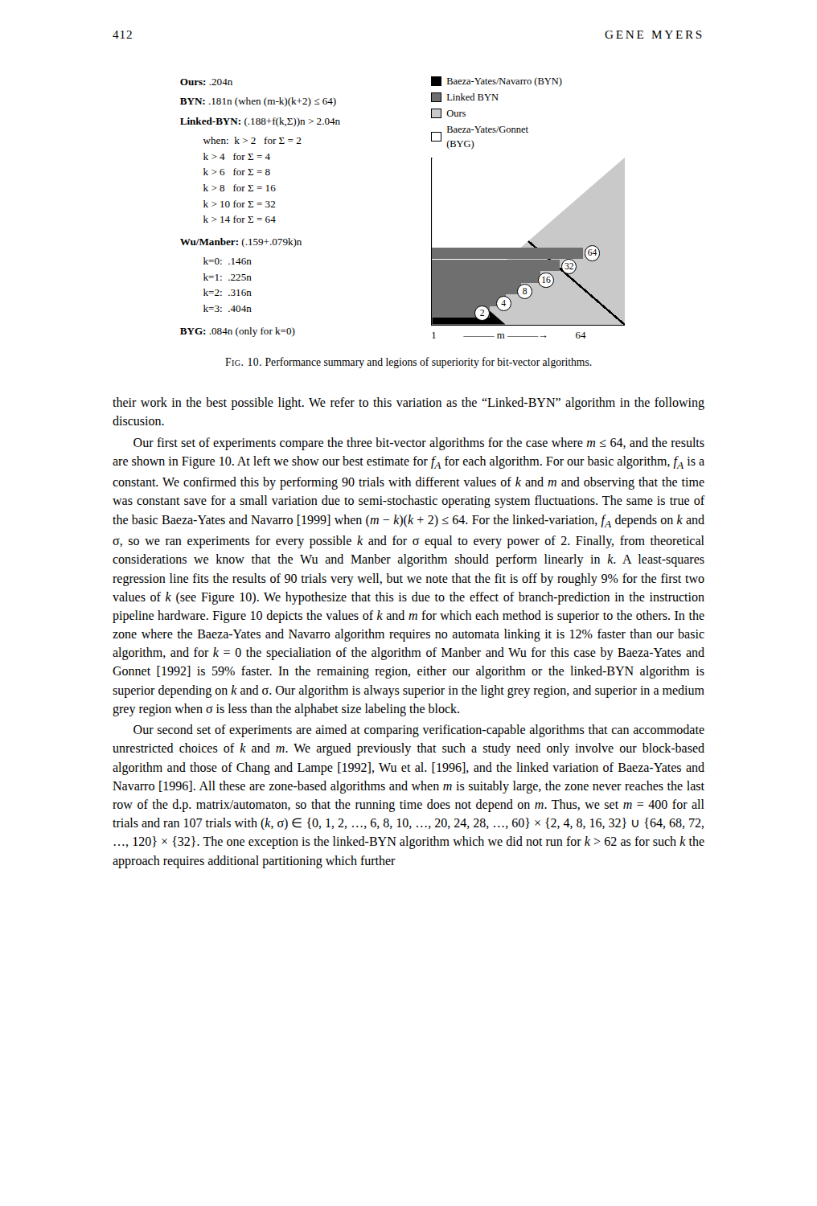412 Gene Myers
Ours: .204n
BYN: .181n (when (m-k)(k+2) ≤ 64)
Linked-BYN: (.188+f(k,Σ))n > 2.04n
when: k > 2 for Σ = 2
k > 4 for Σ = 4
k > 6 for Σ = 8
k > 8 for Σ = 16
k > 10 for Σ = 32
k > 14 for Σ = 64
Wu/Manber: (.159+.079k)n
k=0: .146n
k=1: .225n
k=2: .316n
k=3: .404n
BYG: .084n (only for k=0)
Baeza-Yates/Navarro (BYN)
Linked BYN
Ours
Baeza-Yates/Gonnet
(BYG)
2
4
8
16
32
64
63 k 0
1 ——— m ———→ 64
Fig. 10. Performance summary and legions of superiority for bit-vector algorithms.
their work in the best possible light. We refer to this variation as the “Linked-BYN” algorithm in the following discusion.
Our first set of experiments compare the three bit-vector algorithms for the case where m ≤ 64, and the results are shown in Figure 10. At left we show our best estimate for fA for each algorithm. For our basic algorithm, fA is a constant. We confirmed this by performing 90 trials with different values of k and m and observing that the time was constant save for a small variation due to semi-stochastic operating system fluctuations. The same is true of the basic Baeza-Yates and Navarro [1999] when (m − k)(k + 2) ≤ 64. For the linked-variation, fA depends on k and σ, so we ran experiments for every possible k and for σ equal to every power of 2. Finally, from theoretical considerations we know that the Wu and Manber algorithm should perform linearly in k. A least-squares regression line fits the results of 90 trials very well, but we note that the fit is off by roughly 9% for the first two values of k (see Figure 10). We hypothesize that this is due to the effect of branch-prediction in the instruction pipeline hardware. Figure 10 depicts the values of k and m for which each method is superior to the others. In the zone where the Baeza-Yates and Navarro algorithm requires no automata linking it is 12% faster than our basic algorithm, and for k = 0 the specialiation of the algorithm of Manber and Wu for this case by Baeza-Yates and Gonnet [1992] is 59% faster. In the remaining region, either our algorithm or the linked-BYN algorithm is superior depending on k and σ. Our algorithm is always superior in the light grey region, and superior in a medium grey region when σ is less than the alphabet size labeling the block.
Our second set of experiments are aimed at comparing verification-capable algorithms that can accommodate unrestricted choices of k and m. We argued previously that such a study need only involve our block-based algorithm and those of Chang and Lampe [1992], Wu et al. [1996], and the linked variation of Baeza-Yates and Navarro [1996]. All these are zone-based algorithms and when m is suitably large, the zone never reaches the last row of the d.p. matrix/automaton, so that the running time does not depend on m. Thus, we set m = 400 for all trials and ran 107 trials with (k, σ) ∈ {0, 1, 2, …, 6, 8, 10, …, 20, 24, 28, …, 60} × {2, 4, 8, 16, 32} ∪ {64, 68, 72, …, 120} × {32}. The one exception is the linked-BYN algorithm which we did not run for k > 62 as for such k the approach requires additional partitioning which further